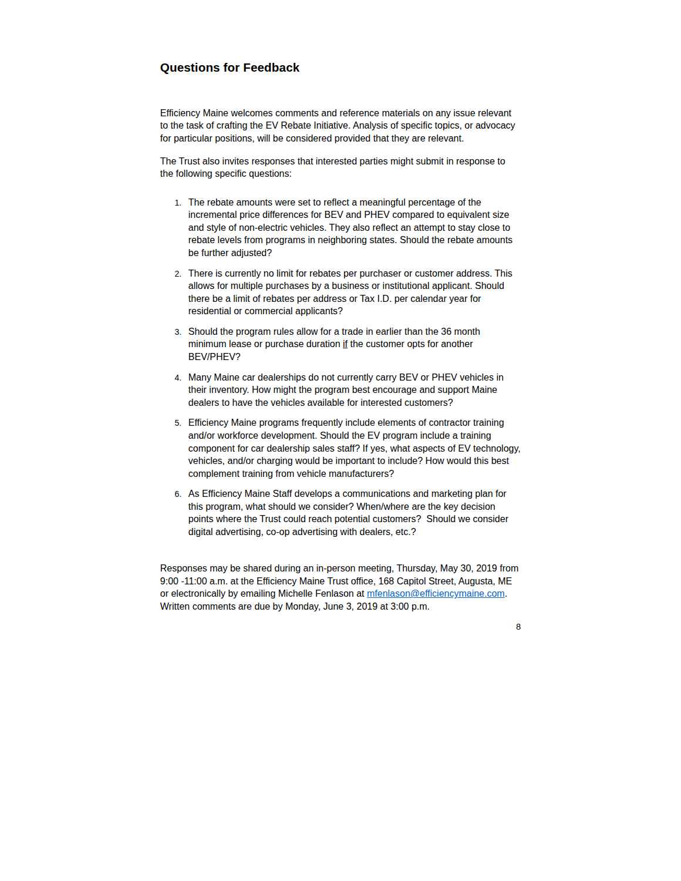Questions for Feedback
Efficiency Maine welcomes comments and reference materials on any issue relevant to the task of crafting the EV Rebate Initiative. Analysis of specific topics, or advocacy for particular positions, will be considered provided that they are relevant.
The Trust also invites responses that interested parties might submit in response to the following specific questions:
The rebate amounts were set to reflect a meaningful percentage of the incremental price differences for BEV and PHEV compared to equivalent size and style of non-electric vehicles. They also reflect an attempt to stay close to rebate levels from programs in neighboring states. Should the rebate amounts be further adjusted?
There is currently no limit for rebates per purchaser or customer address. This allows for multiple purchases by a business or institutional applicant. Should there be a limit of rebates per address or Tax I.D. per calendar year for residential or commercial applicants?
Should the program rules allow for a trade in earlier than the 36 month minimum lease or purchase duration if the customer opts for another BEV/PHEV?
Many Maine car dealerships do not currently carry BEV or PHEV vehicles in their inventory. How might the program best encourage and support Maine dealers to have the vehicles available for interested customers?
Efficiency Maine programs frequently include elements of contractor training and/or workforce development. Should the EV program include a training component for car dealership sales staff? If yes, what aspects of EV technology, vehicles, and/or charging would be important to include? How would this best complement training from vehicle manufacturers?
As Efficiency Maine Staff develops a communications and marketing plan for this program, what should we consider? When/where are the key decision points where the Trust could reach potential customers? Should we consider digital advertising, co-op advertising with dealers, etc.?
Responses may be shared during an in-person meeting, Thursday, May 30, 2019 from 9:00 -11:00 a.m. at the Efficiency Maine Trust office, 168 Capitol Street, Augusta, ME or electronically by emailing Michelle Fenlason at mfenlason@efficiencymaine.com. Written comments are due by Monday, June 3, 2019 at 3:00 p.m.
8